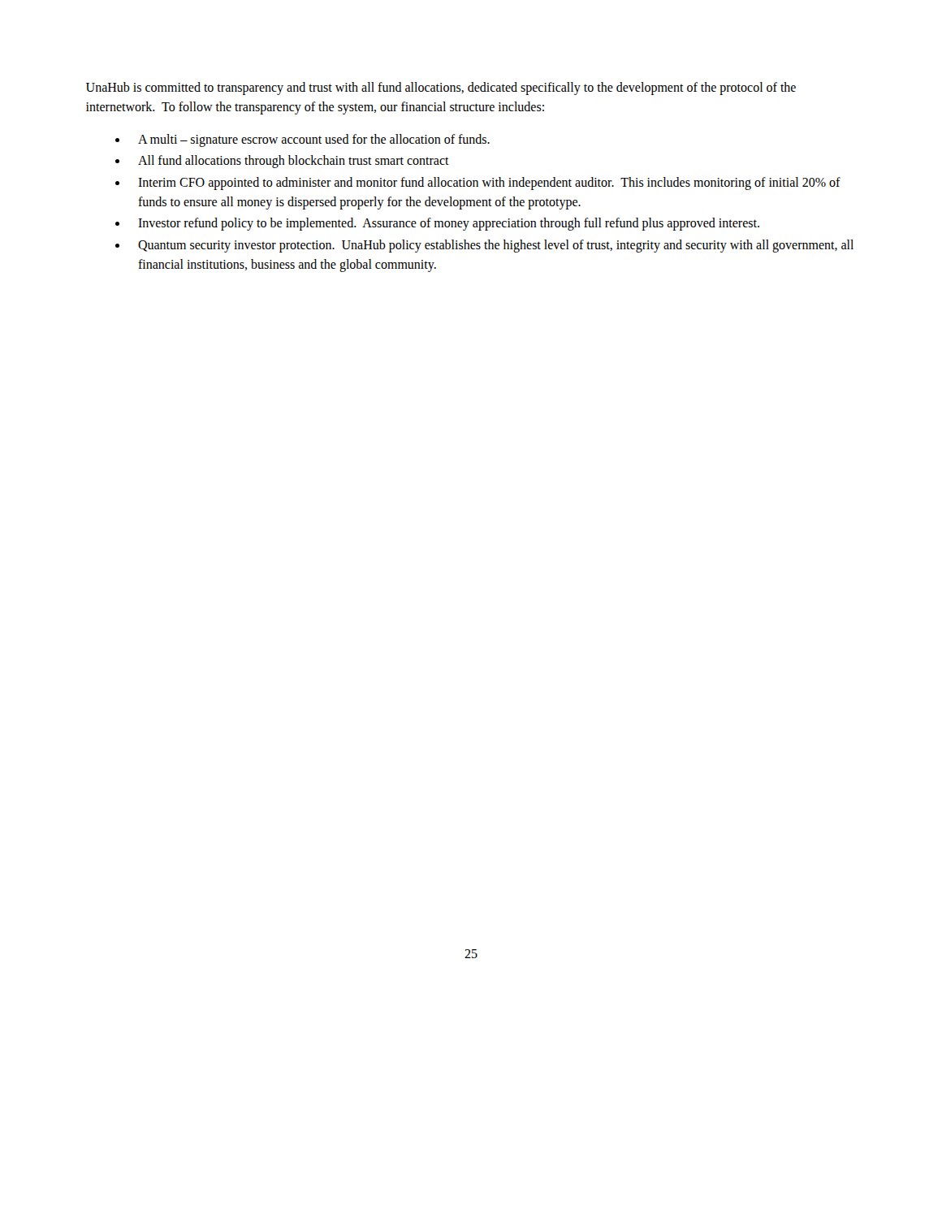UnaHub is committed to transparency and trust with all fund allocations, dedicated specifically to the development of the protocol of the internetwork. To follow the transparency of the system, our financial structure includes:
A multi – signature escrow account used for the allocation of funds.
All fund allocations through blockchain trust smart contract
Interim CFO appointed to administer and monitor fund allocation with independent auditor. This includes monitoring of initial 20% of funds to ensure all money is dispersed properly for the development of the prototype.
Investor refund policy to be implemented. Assurance of money appreciation through full refund plus approved interest.
Quantum security investor protection. UnaHub policy establishes the highest level of trust, integrity and security with all government, all financial institutions, business and the global community.
25